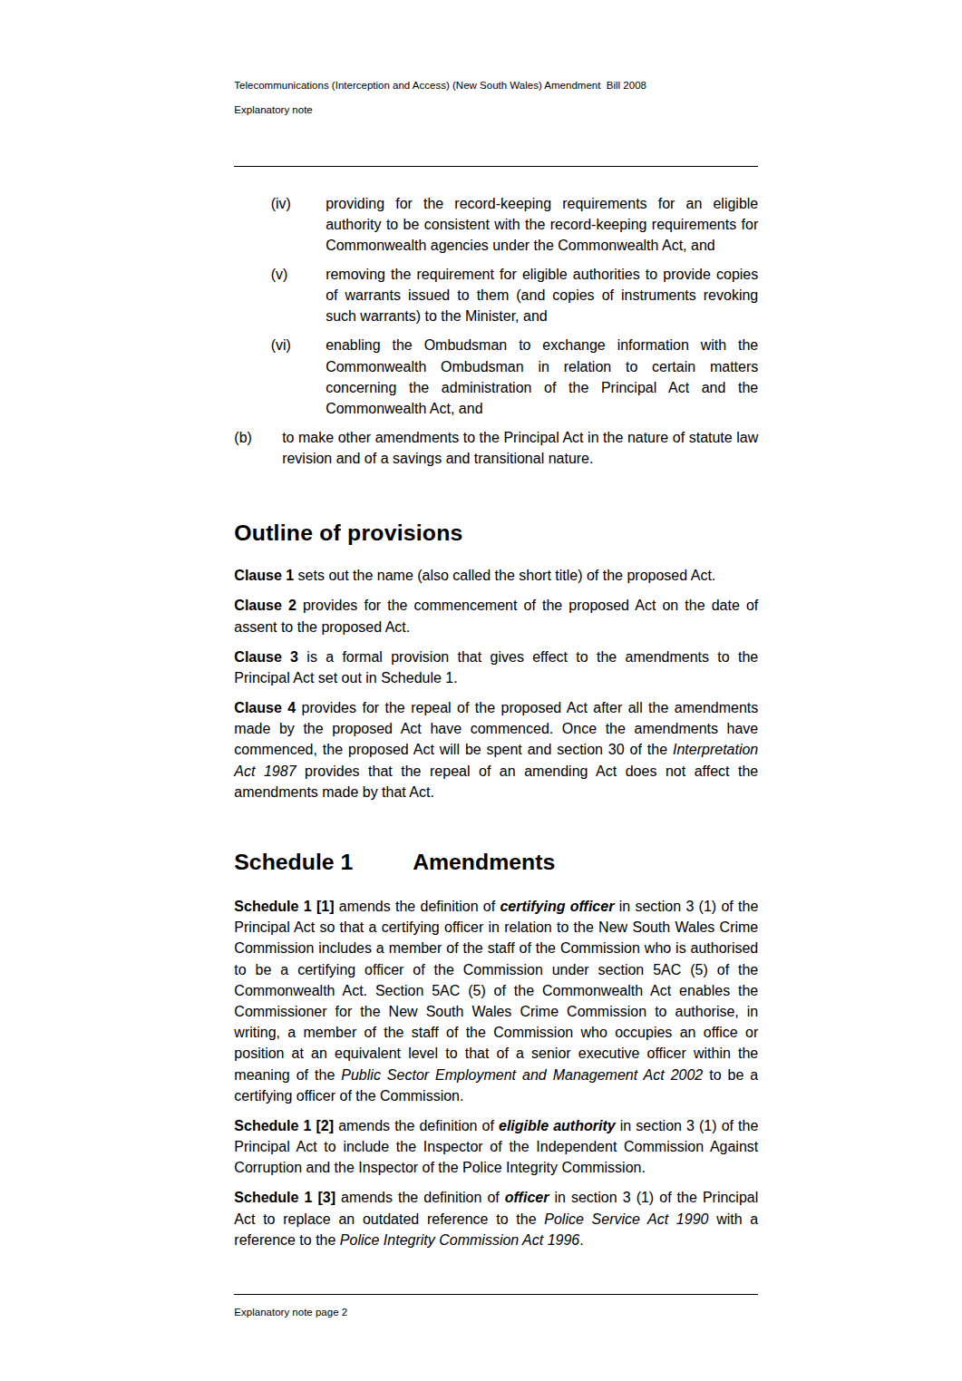Telecommunications (Interception and Access) (New South Wales) Amendment Bill 2008
Explanatory note
(iv) providing for the record-keeping requirements for an eligible authority to be consistent with the record-keeping requirements for Commonwealth agencies under the Commonwealth Act, and
(v) removing the requirement for eligible authorities to provide copies of warrants issued to them (and copies of instruments revoking such warrants) to the Minister, and
(vi) enabling the Ombudsman to exchange information with the Commonwealth Ombudsman in relation to certain matters concerning the administration of the Principal Act and the Commonwealth Act, and
(b) to make other amendments to the Principal Act in the nature of statute law revision and of a savings and transitional nature.
Outline of provisions
Clause 1 sets out the name (also called the short title) of the proposed Act.
Clause 2 provides for the commencement of the proposed Act on the date of assent to the proposed Act.
Clause 3 is a formal provision that gives effect to the amendments to the Principal Act set out in Schedule 1.
Clause 4 provides for the repeal of the proposed Act after all the amendments made by the proposed Act have commenced. Once the amendments have commenced, the proposed Act will be spent and section 30 of the Interpretation Act 1987 provides that the repeal of an amending Act does not affect the amendments made by that Act.
Schedule 1 Amendments
Schedule 1 [1] amends the definition of certifying officer in section 3 (1) of the Principal Act so that a certifying officer in relation to the New South Wales Crime Commission includes a member of the staff of the Commission who is authorised to be a certifying officer of the Commission under section 5AC (5) of the Commonwealth Act. Section 5AC (5) of the Commonwealth Act enables the Commissioner for the New South Wales Crime Commission to authorise, in writing, a member of the staff of the Commission who occupies an office or position at an equivalent level to that of a senior executive officer within the meaning of the Public Sector Employment and Management Act 2002 to be a certifying officer of the Commission.
Schedule 1 [2] amends the definition of eligible authority in section 3 (1) of the Principal Act to include the Inspector of the Independent Commission Against Corruption and the Inspector of the Police Integrity Commission.
Schedule 1 [3] amends the definition of officer in section 3 (1) of the Principal Act to replace an outdated reference to the Police Service Act 1990 with a reference to the Police Integrity Commission Act 1996.
Explanatory note page 2